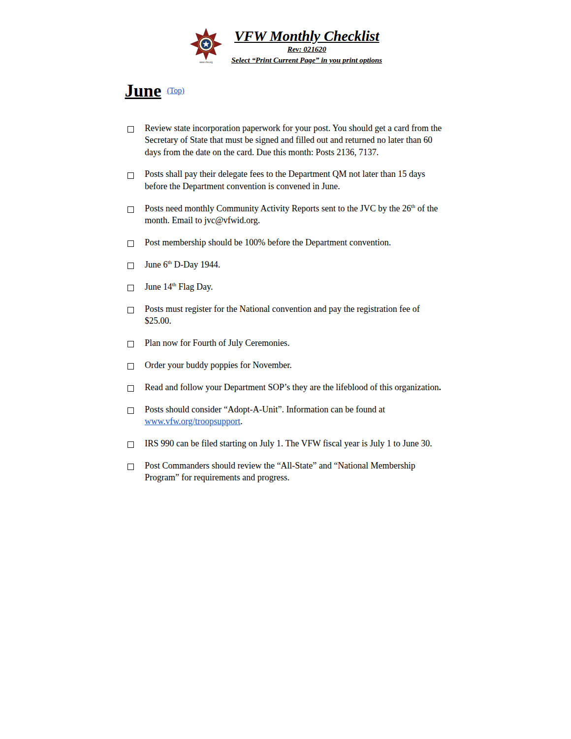www.vfw.org
VFW Monthly Checklist
Rev: 021620
Select “Print Current Page” in you print options
June
(Top)
Review state incorporation paperwork for your post. You should get a card from the Secretary of State that must be signed and filled out and returned no later than 60 days from the date on the card. Due this month: Posts 2136, 7137.
Posts shall pay their delegate fees to the Department QM not later than 15 days before the Department convention is convened in June.
Posts need monthly Community Activity Reports sent to the JVC by the 26th of the month. Email to jvc@vfwid.org.
Post membership should be 100% before the Department convention.
June 6th D-Day 1944.
June 14th Flag Day.
Posts must register for the National convention and pay the registration fee of $25.00.
Plan now for Fourth of July Ceremonies.
Order your buddy poppies for November.
Read and follow your Department SOP’s they are the lifeblood of this organization.
Posts should consider “Adopt-A-Unit”. Information can be found at www.vfw.org/troopsupport.
IRS 990 can be filed starting on July 1. The VFW fiscal year is July 1 to June 30.
Post Commanders should review the “All-State” and “National Membership Program” for requirements and progress.